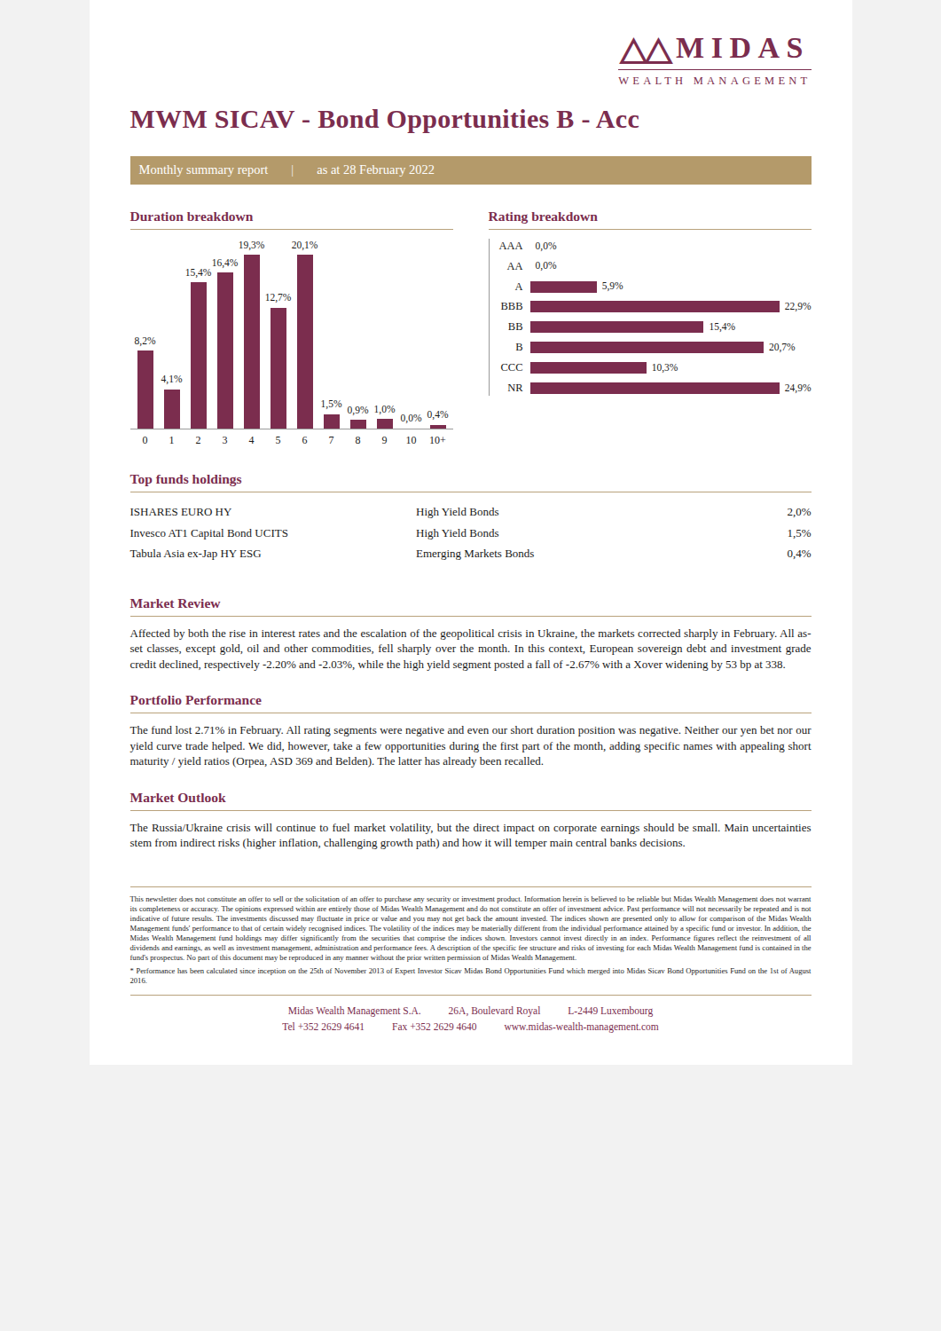△△ MIDAS
Wealth Management
MWM SICAV - Bond Opportunities B - Acc
Monthly summary report | as at 28 February 2022
Duration breakdown
8,2%
4,1%
15,4%
16,4%
19,3%
12,7%
20,1%
1,5%
0,9%
1,0%
0,0%
0,4%
012345 67891010+
Rating breakdown
AAA
0,0%
AA
0,0%
A
5,9%
BBB
22,9%
BB
15,4%
B
20,7%
CCC
10,3%
NR
24,9%
Top funds holdings
| ISHARES EURO HY | High Yield Bonds | 2,0% |
| Invesco AT1 Capital Bond UCITS | High Yield Bonds | 1,5% |
| Tabula Asia ex-Jap HY ESG | Emerging Markets Bonds | 0,4% |
Market Review
Affected by both the rise in interest rates and the escalation of the geopolitical crisis in Ukraine, the markets corrected sharply in February. All asset classes, except gold, oil and other commodities, fell sharply over the month. In this context, European sovereign debt and investment grade credit declined, respectively -2.20% and -2.03%, while the high yield segment posted a fall of -2.67% with a Xover widening by 53 bp at 338.
Portfolio Performance
The fund lost 2.71% in February. All rating segments were negative and even our short duration position was negative. Neither our yen bet nor our yield curve trade helped. We did, however, take a few opportunities during the first part of the month, adding specific names with appealing short maturity / yield ratios (Orpea, ASD 369 and Belden). The latter has already been recalled.
Market Outlook
The Russia/Ukraine crisis will continue to fuel market volatility, but the direct impact on corporate earnings should be small. Main uncertainties stem from indirect risks (higher inflation, challenging growth path) and how it will temper main central banks decisions.
This newsletter does not constitute an offer to sell or the solicitation of an offer to purchase any security or investment product. Information herein is believed to be reliable but Midas Wealth Management does not warrant its completeness or accuracy. The opinions expressed within are entirely those of Midas Wealth Management and do not constitute an offer of investment advice. Past performance will not necessarily be repeated and is not indicative of future results. The investments discussed may fluctuate in price or value and you may not get back the amount invested. The indices shown are presented only to allow for comparison of the Midas Wealth Management funds' performance to that of certain widely recognised indices. The volatility of the indices may be materially different from the individual performance attained by a specific fund or investor. In addition, the Midas Wealth Management fund holdings may differ significantly from the securities that comprise the indices shown. Investors cannot invest directly in an index. Performance figures reflect the reinvestment of all dividends and earnings, as well as investment management, administration and performance fees. A description of the specific fee structure and risks of investing for each Midas Wealth Management fund is contained in the fund's prospectus. No part of this document may be reproduced in any manner without the prior written permission of Midas Wealth Management.
* Performance has been calculated since inception on the 25th of November 2013 of Expert Investor Sicav Midas Bond Opportunities Fund which merged into Midas Sicav Bond Opportunities Fund on the 1st of August 2016.
Midas Wealth Management S.A. 26A, Boulevard Royal L-2449 Luxembourg
Tel +352 2629 4641 Fax +352 2629 4640 www.midas-wealth-management.com